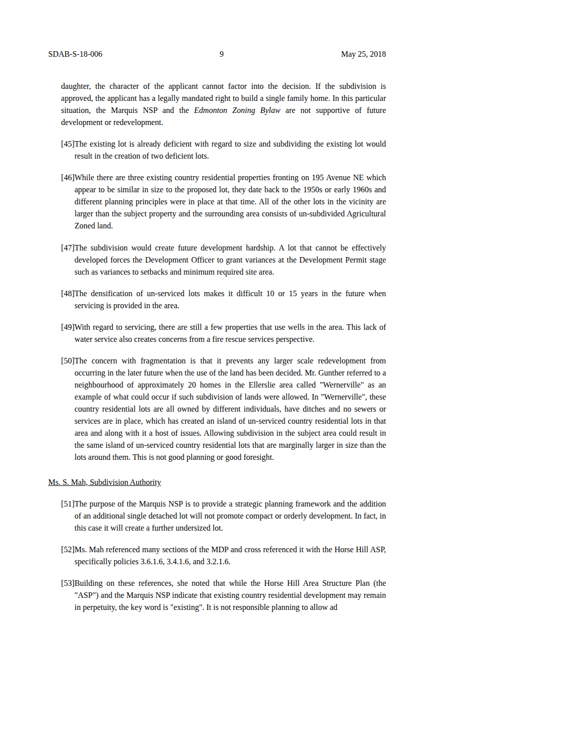SDAB-S-18-006
9
May 25, 2018
daughter, the character of the applicant cannot factor into the decision. If the subdivision is approved, the applicant has a legally mandated right to build a single family home. In this particular situation, the Marquis NSP and the Edmonton Zoning Bylaw are not supportive of future development or redevelopment.
[45]
The existing lot is already deficient with regard to size and subdividing the existing lot would result in the creation of two deficient lots.
[46]
While there are three existing country residential properties fronting on 195 Avenue NE which appear to be similar in size to the proposed lot, they date back to the 1950s or early 1960s and different planning principles were in place at that time. All of the other lots in the vicinity are larger than the subject property and the surrounding area consists of un-subdivided Agricultural Zoned land.
[47]
The subdivision would create future development hardship. A lot that cannot be effectively developed forces the Development Officer to grant variances at the Development Permit stage such as variances to setbacks and minimum required site area.
[48]
The densification of un-serviced lots makes it difficult 10 or 15 years in the future when servicing is provided in the area.
[49]
With regard to servicing, there are still a few properties that use wells in the area. This lack of water service also creates concerns from a fire rescue services perspective.
[50]
The concern with fragmentation is that it prevents any larger scale redevelopment from occurring in the later future when the use of the land has been decided. Mr. Gunther referred to a neighbourhood of approximately 20 homes in the Ellerslie area called "Wernerville" as an example of what could occur if such subdivision of lands were allowed. In "Wernerville", these country residential lots are all owned by different individuals, have ditches and no sewers or services are in place, which has created an island of un-serviced country residential lots in that area and along with it a host of issues. Allowing subdivision in the subject area could result in the same island of un-serviced country residential lots that are marginally larger in size than the lots around them. This is not good planning or good foresight.
Ms. S. Mah, Subdivision Authority
[51]
The purpose of the Marquis NSP is to provide a strategic planning framework and the addition of an additional single detached lot will not promote compact or orderly development. In fact, in this case it will create a further undersized lot.
[52]
Ms. Mah referenced many sections of the MDP and cross referenced it with the Horse Hill ASP, specifically policies 3.6.1.6, 3.4.1.6, and 3.2.1.6.
[53]
Building on these references, she noted that while the Horse Hill Area Structure Plan (the "ASP") and the Marquis NSP indicate that existing country residential development may remain in perpetuity, the key word is "existing". It is not responsible planning to allow ad